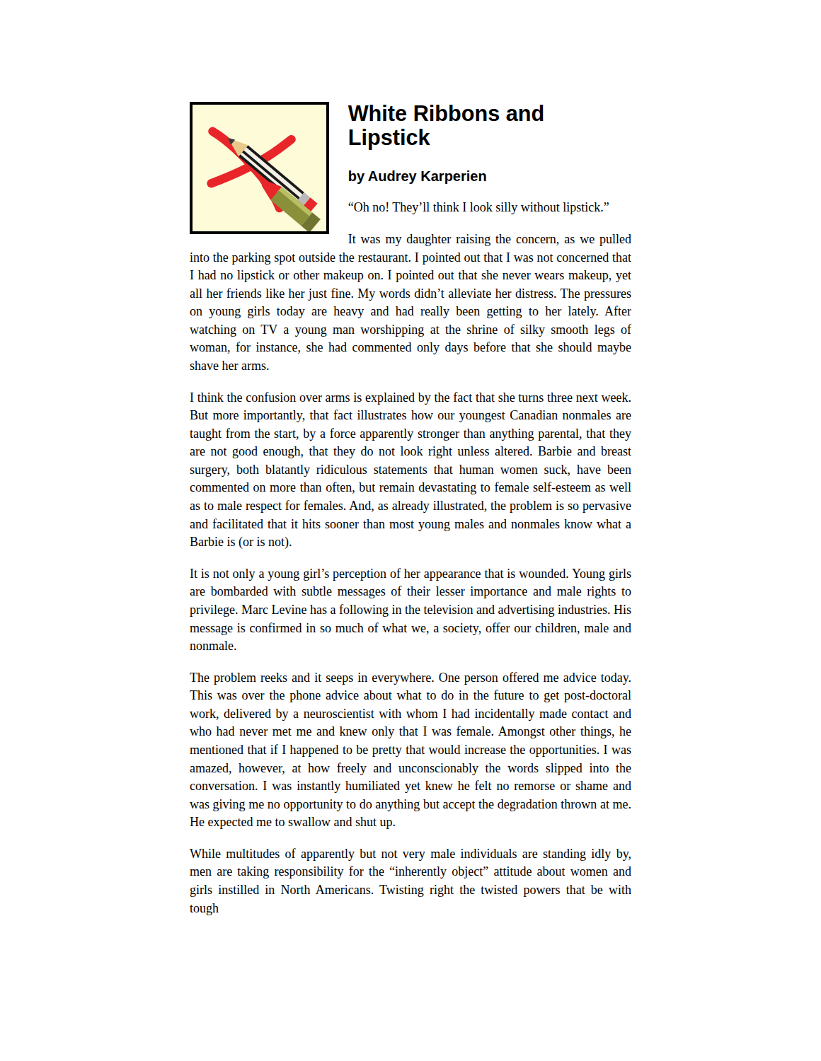White Ribbons and Lipstick
by Audrey Karperien
“Oh no! They’ll think I look silly without lipstick.”
It was my daughter raising the concern, as we pulled into the parking spot outside the restaurant. I pointed out that I was not concerned that I had no lipstick or other makeup on. I pointed out that she never wears makeup, yet all her friends like her just fine. My words didn’t alleviate her distress. The pressures on young girls today are heavy and had really been getting to her lately. After watching on TV a young man worshipping at the shrine of silky smooth legs of woman, for instance, she had commented only days before that she should maybe shave her arms.
I think the confusion over arms is explained by the fact that she turns three next week. But more importantly, that fact illustrates how our youngest Canadian nonmales are taught from the start, by a force apparently stronger than anything parental, that they are not good enough, that they do not look right unless altered. Barbie and breast surgery, both blatantly ridiculous statements that human women suck, have been commented on more than often, but remain devastating to female self-esteem as well as to male respect for females. And, as already illustrated, the problem is so pervasive and facilitated that it hits sooner than most young males and nonmales know what a Barbie is (or is not).
It is not only a young girl’s perception of her appearance that is wounded. Young girls are bombarded with subtle messages of their lesser importance and male rights to privilege. Marc Levine has a following in the television and advertising industries. His message is confirmed in so much of what we, a society, offer our children, male and nonmale.
The problem reeks and it seeps in everywhere. One person offered me advice today. This was over the phone advice about what to do in the future to get post-doctoral work, delivered by a neuroscientist with whom I had incidentally made contact and who had never met me and knew only that I was female. Amongst other things, he mentioned that if I happened to be pretty that would increase the opportunities. I was amazed, however, at how freely and unconscionably the words slipped into the conversation. I was instantly humiliated yet knew he felt no remorse or shame and was giving me no opportunity to do anything but accept the degradation thrown at me. He expected me to swallow and shut up.
While multitudes of apparently but not very male individuals are standing idly by, men are taking responsibility for the “inherently object” attitude about women and girls instilled in North Americans. Twisting right the twisted powers that be with tough